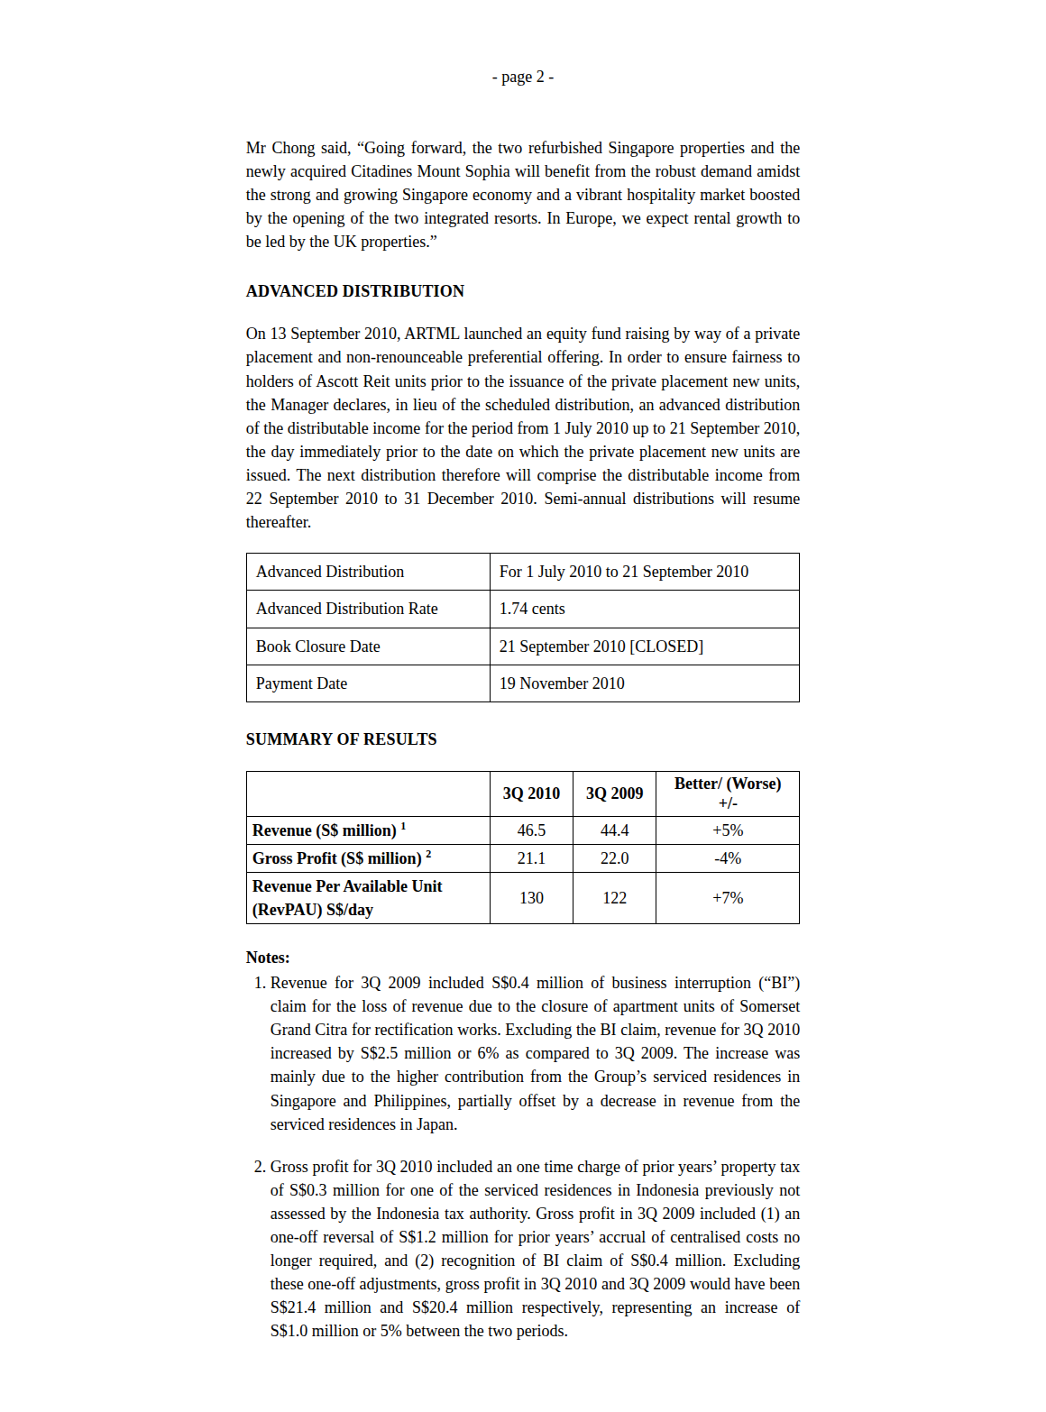- page 2 -
Mr Chong said, “Going forward, the two refurbished Singapore properties and the newly acquired Citadines Mount Sophia will benefit from the robust demand amidst the strong and growing Singapore economy and a vibrant hospitality market boosted by the opening of the two integrated resorts. In Europe, we expect rental growth to be led by the UK properties.”
ADVANCED DISTRIBUTION
On 13 September 2010, ARTML launched an equity fund raising by way of a private placement and non-renounceable preferential offering. In order to ensure fairness to holders of Ascott Reit units prior to the issuance of the private placement new units, the Manager declares, in lieu of the scheduled distribution, an advanced distribution of the distributable income for the period from 1 July 2010 up to 21 September 2010, the day immediately prior to the date on which the private placement new units are issued. The next distribution therefore will comprise the distributable income from 22 September 2010 to 31 December 2010. Semi-annual distributions will resume thereafter.
| Advanced Distribution | For 1 July 2010 to 21 September 2010 |
| Advanced Distribution Rate | 1.74 cents |
| Book Closure Date | 21 September 2010 [CLOSED] |
| Payment Date | 19 November 2010 |
SUMMARY OF RESULTS
| | 3Q 2010 | 3Q 2009 | Better/ (Worse) +/- |
| --- | --- | --- | --- |
| Revenue (S$ million) 1 | 46.5 | 44.4 | +5% |
| Gross Profit (S$ million) 2 | 21.1 | 22.0 | -4% |
| Revenue Per Available Unit (RevPAU) S$/day | 130 | 122 | +7% |
Notes:
Revenue for 3Q 2009 included S$0.4 million of business interruption (“BI”) claim for the loss of revenue due to the closure of apartment units of Somerset Grand Citra for rectification works. Excluding the BI claim, revenue for 3Q 2010 increased by S$2.5 million or 6% as compared to 3Q 2009. The increase was mainly due to the higher contribution from the Group’s serviced residences in Singapore and Philippines, partially offset by a decrease in revenue from the serviced residences in Japan.
Gross profit for 3Q 2010 included an one time charge of prior years’ property tax of S$0.3 million for one of the serviced residences in Indonesia previously not assessed by the Indonesia tax authority. Gross profit in 3Q 2009 included (1) an one-off reversal of S$1.2 million for prior years’ accrual of centralised costs no longer required, and (2) recognition of BI claim of S$0.4 million. Excluding these one-off adjustments, gross profit in 3Q 2010 and 3Q 2009 would have been S$21.4 million and S$20.4 million respectively, representing an increase of S$1.0 million or 5% between the two periods.